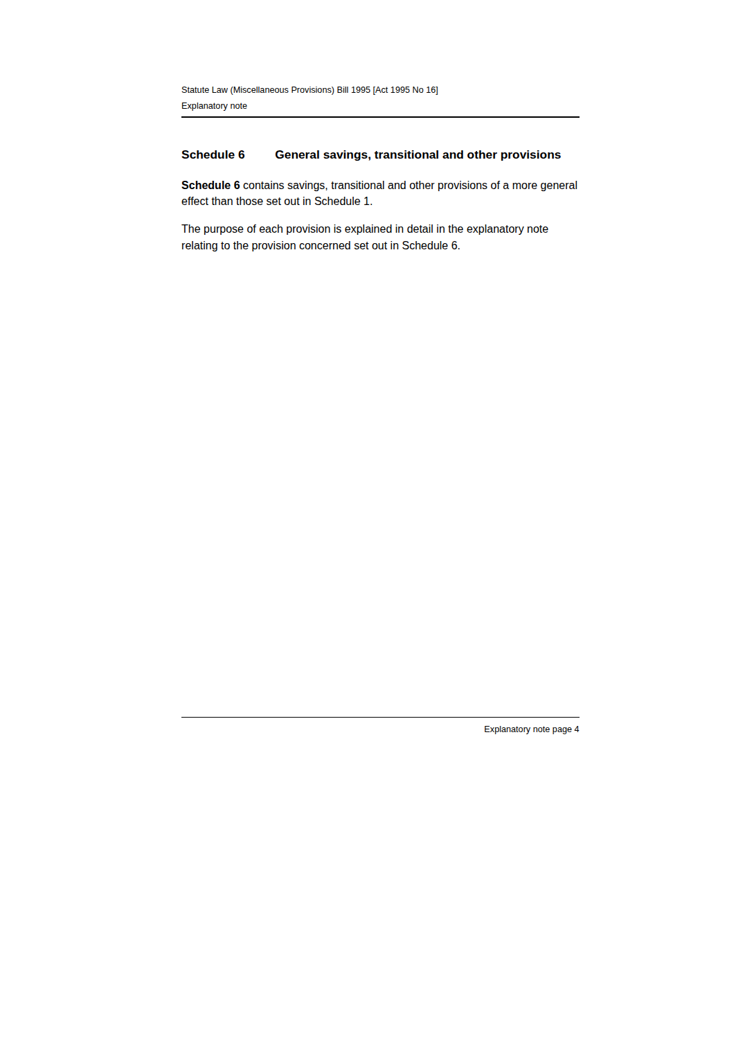Statute Law (Miscellaneous Provisions) Bill 1995 [Act 1995 No 16]
Explanatory note
Schedule 6 General savings, transitional and other provisions
Schedule 6 contains savings, transitional and other provisions of a more general effect than those set out in Schedule 1.
The purpose of each provision is explained in detail in the explanatory note relating to the provision concerned set out in Schedule 6.
Explanatory note page 4